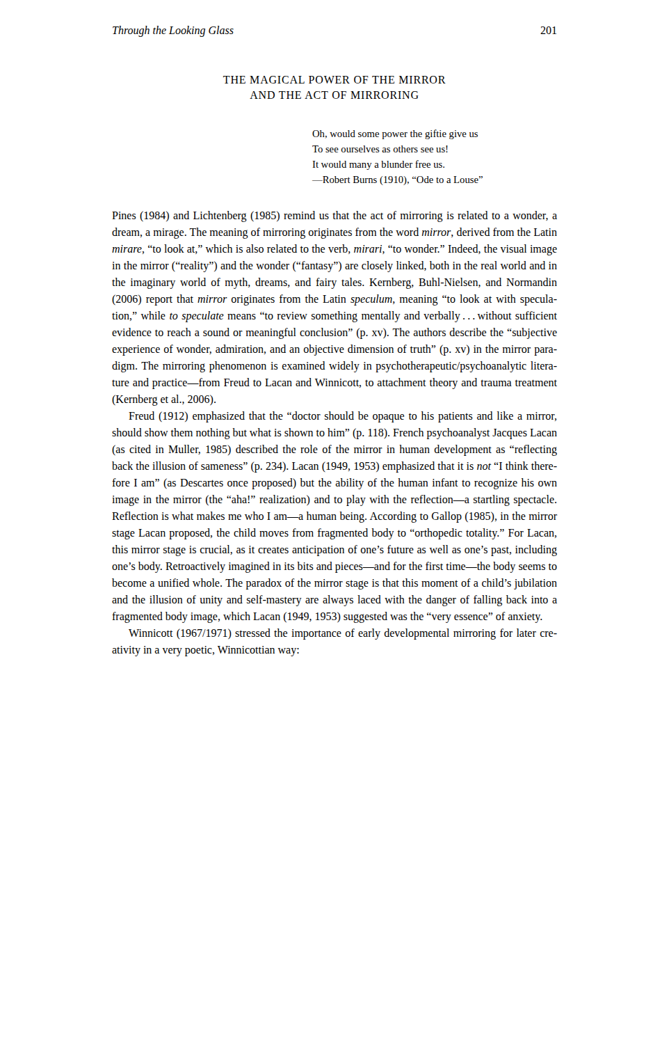Through the Looking Glass 201
The Magical Power of the Mirror
and the Act of Mirroring
Oh, would some power the giftie give us
To see ourselves as others see us!
It would many a blunder free us.
—Robert Burns (1910), “Ode to a Louse”
Pines (1984) and Lichtenberg (1985) remind us that the act of mirroring is related to a wonder, a dream, a mirage. The meaning of mirroring originates from the word mirror, derived from the Latin mirare, “to look at,” which is also related to the verb, mirari, “to wonder.” Indeed, the visual image in the mirror (“reality”) and the wonder (“fantasy”) are closely linked, both in the real world and in the imaginary world of myth, dreams, and fairy tales. Kernberg, Buhl-Nielsen, and Normandin (2006) report that mirror originates from the Latin speculum, meaning “to look at with speculation,” while to speculate means “to review something mentally and verbally . . . without sufficient evidence to reach a sound or meaningful conclusion” (p. xv). The authors describe the “subjective experience of wonder, admiration, and an objective dimension of truth” (p. xv) in the mirror paradigm. The mirroring phenomenon is examined widely in psychotherapeutic/psychoanalytic literature and practice—from Freud to Lacan and Winnicott, to attachment theory and trauma treatment (Kernberg et al., 2006).
Freud (1912) emphasized that the “doctor should be opaque to his patients and like a mirror, should show them nothing but what is shown to him” (p. 118). French psychoanalyst Jacques Lacan (as cited in Muller, 1985) described the role of the mirror in human development as “reflecting back the illusion of sameness” (p. 234). Lacan (1949, 1953) emphasized that it is not “I think therefore I am” (as Descartes once proposed) but the ability of the human infant to recognize his own image in the mirror (the “aha!” realization) and to play with the reflection—a startling spectacle. Reflection is what makes me who I am—a human being. According to Gallop (1985), in the mirror stage Lacan proposed, the child moves from fragmented body to “orthopedic totality.” For Lacan, this mirror stage is crucial, as it creates anticipation of one’s future as well as one’s past, including one’s body. Retroactively imagined in its bits and pieces—and for the first time—the body seems to become a unified whole. The paradox of the mirror stage is that this moment of a child’s jubilation and the illusion of unity and self-mastery are always laced with the danger of falling back into a fragmented body image, which Lacan (1949, 1953) suggested was the “very essence” of anxiety.
Winnicott (1967/1971) stressed the importance of early developmental mirroring for later creativity in a very poetic, Winnicottian way: